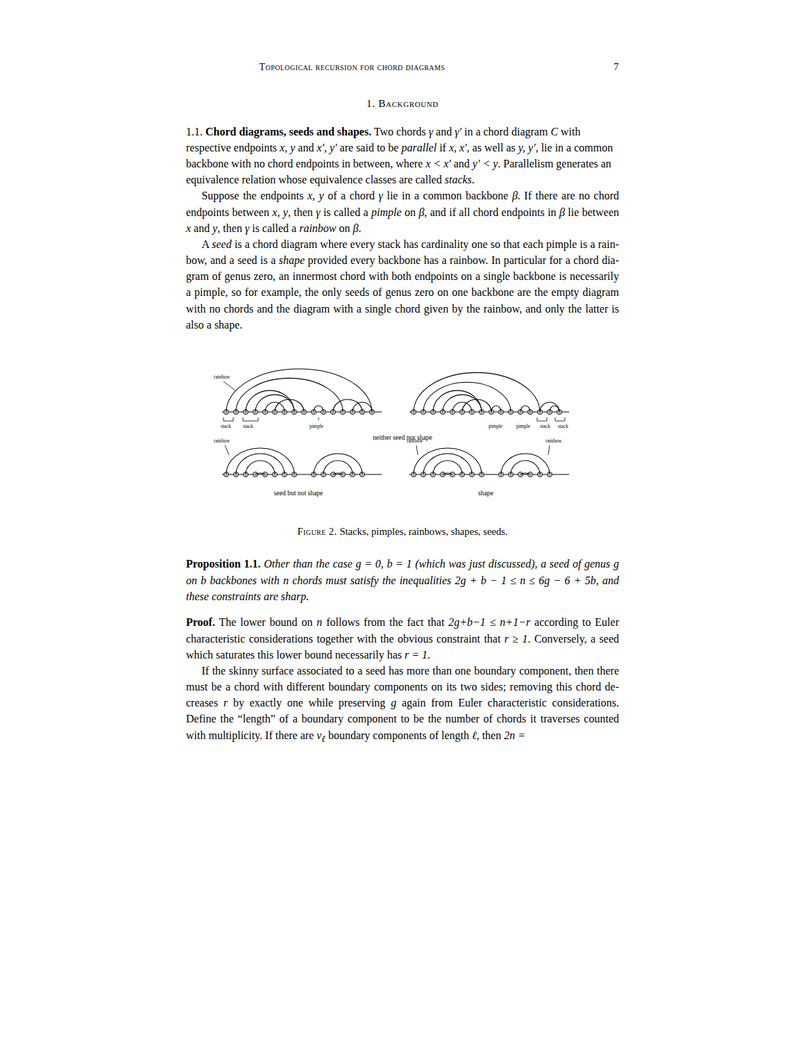Topological recursion for chord diagrams 7
1. Background
1.1. Chord diagrams, seeds and shapes.
Two chords γ and γ′ in a chord diagram C with respective endpoints x, y and x′, y′ are said to be parallel if x, x′, as well as y, y′, lie in a common backbone with no chord endpoints in between, where x < x′ and y′ < y. Parallelism generates an equivalence relation whose equivalence classes are called stacks.
Suppose the endpoints x, y of a chord γ lie in a common backbone β. If there are no chord endpoints between x, y, then γ is called a pimple on β, and if all chord endpoints in β lie between x and y, then γ is called a rainbow on β.
A seed is a chord diagram where every stack has cardinality one so that each pimple is a rainbow, and a seed is a shape provided every backbone has a rainbow. In particular for a chord diagram of genus zero, an innermost chord with both endpoints on a single backbone is necessarily a pimple, so for example, the only seeds of genus zero on one backbone are the empty diagram with no chords and the diagram with a single chord given by the rainbow, and only the latter is also a shape.
rainbow stack stack pimple pimple pimple stack stack neither seed nor shape rainbow seed but not shape rainbow rainbow shape
Figure 2. Stacks, pimples, rainbows, shapes, seeds.
Proposition 1.1. Other than the case g = 0, b = 1 (which was just discussed), a seed of genus g on b backbones with n chords must satisfy the inequalities 2g + b − 1 ≤ n ≤ 6g − 6 + 5b, and these constraints are sharp.
Proof. The lower bound on n follows from the fact that 2g+b−1 ≤ n+1−r according to Euler characteristic considerations together with the obvious constraint that r ≥ 1. Conversely, a seed which saturates this lower bound necessarily has r = 1.
If the skinny surface associated to a seed has more than one boundary component, then there must be a chord with different boundary components on its two sides; removing this chord decreases r by exactly one while preserving g again from Euler characteristic considerations. Define the “length” of a boundary component to be the number of chords it traverses counted with multiplicity. If there are νℓ boundary components of length ℓ, then 2n =